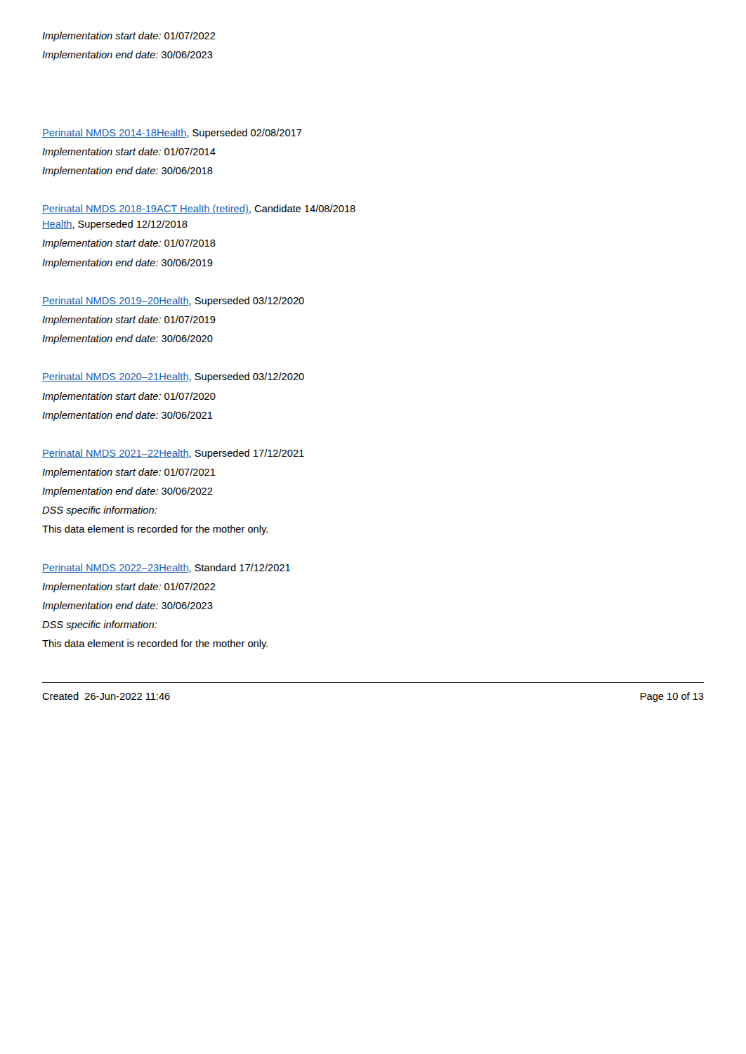Implementation start date: 01/07/2022
Implementation end date: 30/06/2023
Perinatal NMDS 2014-18 Health, Superseded 02/08/2017
Implementation start date: 01/07/2014
Implementation end date: 30/06/2018
Perinatal NMDS 2018-19 ACT Health (retired), Candidate 14/08/2018
Health, Superseded 12/12/2018
Implementation start date: 01/07/2018
Implementation end date: 30/06/2019
Perinatal NMDS 2019–20 Health, Superseded 03/12/2020
Implementation start date: 01/07/2019
Implementation end date: 30/06/2020
Perinatal NMDS 2020–21 Health, Superseded 03/12/2020
Implementation start date: 01/07/2020
Implementation end date: 30/06/2021
Perinatal NMDS 2021–22 Health, Superseded 17/12/2021
Implementation start date: 01/07/2021
Implementation end date: 30/06/2022
DSS specific information:
This data element is recorded for the mother only.
Perinatal NMDS 2022–23 Health, Standard 17/12/2021
Implementation start date: 01/07/2022
Implementation end date: 30/06/2023
DSS specific information:
This data element is recorded for the mother only.
Created 26-Jun-2022 11:46 Page 10 of 13